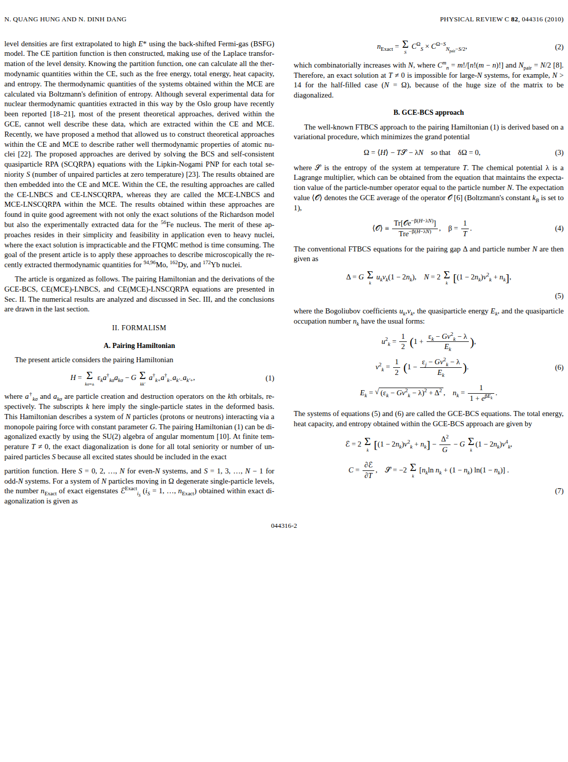N. QUANG HUNG AND N. DINH DANG
PHYSICAL REVIEW C 82, 044316 (2010)
level densities are first extrapolated to high E* using the back-shifted Fermi-gas (BSFG) model. The CE partition function is then constructed, making use of the Laplace transformation of the level density. Knowing the partition function, one can calculate all the thermodynamic quantities within the CE, such as the free energy, total energy, heat capacity, and entropy. The thermodynamic quantities of the systems obtained within the MCE are calculated via Boltzmann's definition of entropy. Although several experimental data for nuclear thermodynamic quantities extracted in this way by the Oslo group have recently been reported [18–21], most of the present theoretical approaches, derived within the GCE, cannot well describe these data, which are extracted within the CE and MCE. Recently, we have proposed a method that allowed us to construct theoretical approaches within the CE and MCE to describe rather well thermodynamic properties of atomic nuclei [22]. The proposed approaches are derived by solving the BCS and self-consistent quasiparticle RPA (SCQRPA) equations with the Lipkin-Nogami PNP for each total seniority S (number of unpaired particles at zero temperature) [23]. The results obtained are then embedded into the CE and MCE. Within the CE, the resulting approaches are called the CE-LNBCS and CE-LNSCQRPA, whereas they are called the MCE-LNBCS and MCE-LNSCQRPA within the MCE. The results obtained within these approaches are found in quite good agreement with not only the exact solutions of the Richardson model but also the experimentally extracted data for the 56Fe nucleus. The merit of these approaches resides in their simplicity and feasibility in application even to heavy nuclei, where the exact solution is impracticable and the FTQMC method is time consuming. The goal of the present article is to apply these approaches to describe microscopically the recently extracted thermodynamic quantities for 94,96Mo, 162Dy, and 172Yb nuclei.
The article is organized as follows. The pairing Hamiltonian and the derivations of the GCE-BCS, CE(MCE)-LNBCS, and CE(MCE)-LNSCQRPA equations are presented in Sec. II. The numerical results are analyzed and discussed in Sec. III, and the conclusions are drawn in the last section.
II. FORMALISM
A. Pairing Hamiltonian
The present article considers the pairing Hamiltonian
H = Σkσ=± εka†kσakσ − G Σkk′ a†k+a†k−ak′−ak′+,
(1)
where a†kσ and akσ are particle creation and destruction operators on the kth orbitals, respectively. The subscripts k here imply the single-particle states in the deformed basis. This Hamiltonian describes a system of N particles (protons or neutrons) interacting via a monopole pairing force with constant parameter G. The pairing Hamiltonian (1) can be diagonalized exactly by using the SU(2) algebra of angular momentum [10]. At finite temperature T ≠ 0, the exact diagonalization is done for all total seniority or number of unpaired particles S because all excited states should be included in the exact
partition function. Here S = 0, 2, …, N for even-N systems, and S = 1, 3, …, N − 1 for odd-N systems. For a system of N particles moving in Ω degenerate single-particle levels, the number nExact of exact eigenstates ℰExactiS (iS = 1, …, nExact) obtained within exact diagonalization is given as
nExact = ΣS CΩS × CΩ−SNpair−S/2,
(2)
which combinatorially increases with N, where Cmn = m!/[n!(m − n)!] and Npair = N/2 [8]. Therefore, an exact solution at T ≠ 0 is impossible for large-N systems, for example, N > 14 for the half-filled case (N = Ω), because of the huge size of the matrix to be diagonalized.
B. GCE-BCS approach
The well-known FTBCS approach to the pairing Hamiltonian (1) is derived based on a variational procedure, which minimizes the grand potential
Ω = ⟨H⟩ − T𝒮 − λN so that δΩ = 0,
(3)
where 𝒮 is the entropy of the system at temperature T. The chemical potential λ is a Lagrange multiplier, which can be obtained from the equation that maintains the expectation value of the particle-number operator equal to the particle number N. The expectation value ⟨𝒪⟩ denotes the GCE average of the operator 𝒪 [6] (Boltzmann's constant kB is set to 1),
⟨𝒪⟩ ≡ Tr[𝒪e−β(H−λN)] Tre−β(H−λN), β = 1 T.
(4)
The conventional FTBCS equations for the pairing gap Δ and particle number N are then given as
Δ = G Σk ukvk(1 − 2nk), N = 2 Σk [(1 − 2nk)v2k + nk],
(5)
where the Bogoliubov coefficients uk,vk, the quasiparticle energy Ek, and the quasiparticle occupation number nk have the usual forms:
u2k = 12 (1 + εk − Gv2k − λ Ek),
v2k = 12 (1 − εj − Gv2k − λ Ek).
(6)
Ek = (εk − Gv2k − λ)2 + Δ2, nk = 11 + eβEk.
The systems of equations (5) and (6) are called the GCE-BCS equations. The total energy, heat capacity, and entropy obtained within the GCE-BCS approach are given by
ℰ = 2 Σk [(1 − 2nk)v2k + nk] − Δ2 G − G Σk(1 − 2nk)v4k,
C = ∂ℰ∂T, 𝒮 = −2 Σk [nkln nk + (1 − nk) ln(1 − nk)] .
(7)
044316-2